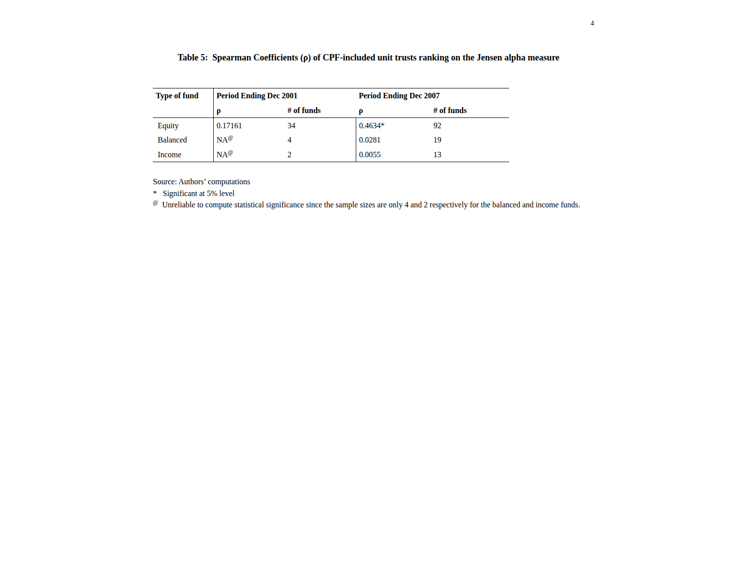4
Table 5: Spearman Coefficients (ρ) of CPF-included unit trusts ranking on the Jensen alpha measure
| Type of fund | Period Ending Dec 2001 | Period Ending Dec 2007 |
| --- | --- | --- |
| | ρ | # of funds | ρ | # of funds |
| Equity | 0.17161 | 34 | 0.4634* | 92 |
| Balanced | NA @ | 4 | 0.0281 | 19 |
| Income | NA @ | 2 | 0.0055 | 13 |
Source: Authors’ computations
* Significant at 5% level
@ Unreliable to compute statistical significance since the sample sizes are only 4 and 2 respectively for the balanced and income funds.